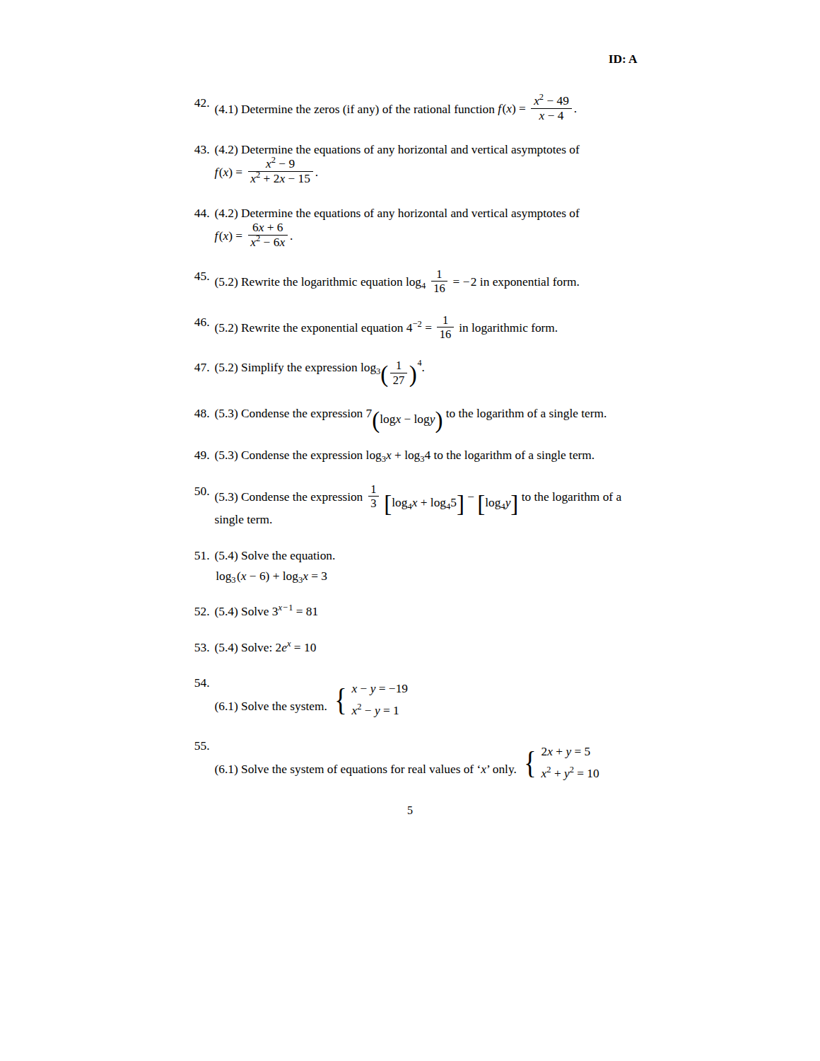ID: A
42. (4.1) Determine the zeros (if any) of the rational function f (x) = x2 − 49 x − 4.
43. (4.2) Determine the equations of any horizontal and vertical asymptotes of f (x) = x2 − 9 x2 + 2x − 15.
44. (4.2) Determine the equations of any horizontal and vertical asymptotes of f (x) = 6x + 6 x2 − 6x.
45. (5.2) Rewrite the logarithmic equation log4 116 = − 2 in exponential form.
46. (5.2) Rewrite the exponential equation 4−2 = 116 in logarithmic form.
47. (5.2) Simplify the expression log3(127) 4.
48. (5.3) Condense the expression 7(logx − logy) to the logarithm of a single term.
49. (5.3) Condense the expression log3x + log34 to the logarithm of a single term.
50. (5.3) Condense the expression 13 [log4x + log45] − [log4y] to the logarithm of a single term.
51. (5.4) Solve the equation.
log3 (x − 6) + log3x = 3
52. (5.4) Solve 3x − 1 = 81
53. (5.4) Solve: 2ex = 10
54. (6.1) Solve the system.
{ x − y = −19 x2 − y = 1
55. (6.1) Solve the system of equations for real values of ‘x’ only.
{ 2x + y = 5 x2 + y2 = 10
5